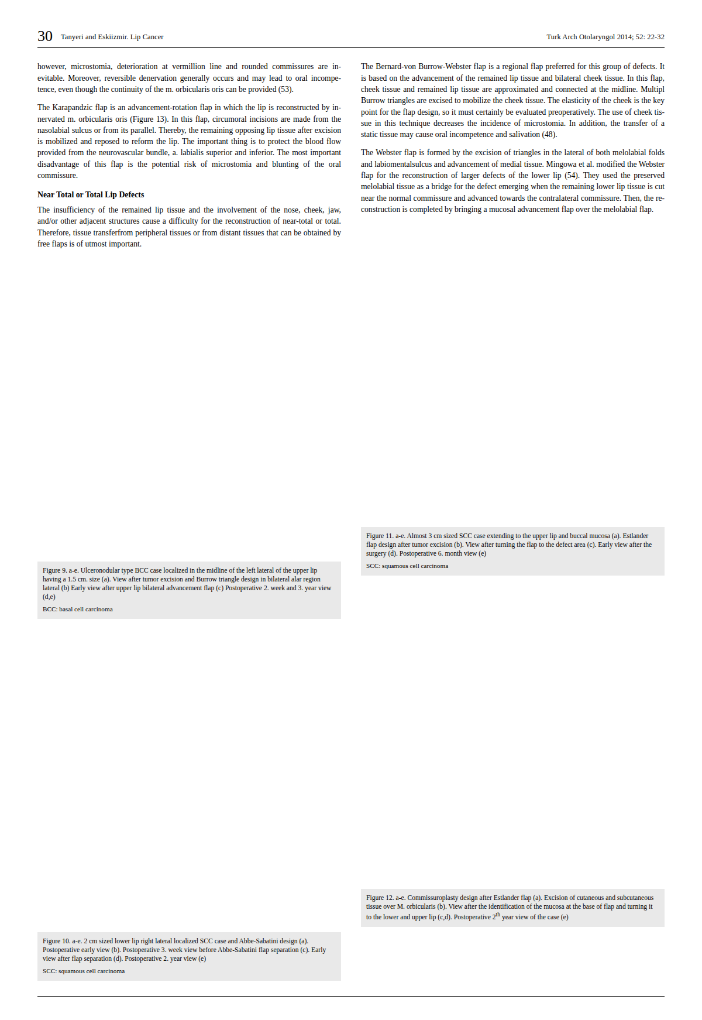30 Tanyeri and Eskiizmir. Lip Cancer Turk Arch Otolaryngol 2014; 52: 22-32
however, microstomia, deterioration at vermillion line and rounded commissures are inevitable. Moreover, reversible denervation generally occurs and may lead to oral incompetence, even though the continuity of the m. orbicularis oris can be provided (53).
The Karapandzic flap is an advancement-rotation flap in which the lip is reconstructed by innervated m. orbicularis oris (Figure 13). In this flap, circumoral incisions are made from the nasolabial sulcus or from its parallel. Thereby, the remaining opposing lip tissue after excision is mobilized and reposed to reform the lip. The important thing is to protect the blood flow provided from the neurovascular bundle, a. labialis superior and inferior. The most important disadvantage of this flap is the potential risk of microstomia and blunting of the oral commissure.
Near Total or Total Lip Defects
The insufficiency of the remained lip tissue and the involvement of the nose, cheek, jaw, and/or other adjacent structures cause a difficulty for the reconstruction of near-total or total. Therefore, tissue transferfrom peripheral tissues or from distant tissues that can be obtained by free flaps is of utmost important.
Figure 9. a-e. Ulceronodular type BCC case localized in the midline of the left lateral of the upper lip having a 1.5 cm. size (a). View after tumor excision and Burrow triangle design in bilateral alar region lateral (b) Early view after upper lip bilateral advancement flap (c) Postoperative 2. week and 3. year view (d,e) BCC: basal cell carcinoma
Figure 10. a-e. 2 cm sized lower lip right lateral localized SCC case and Abbe-Sabatini design (a). Postoperative early view (b). Postoperative 3. week view before Abbe-Sabatini flap separation (c). Early view after flap separation (d). Postoperative 2. year view (e) SCC: squamous cell carcinoma
The Bernard-von Burrow-Webster flap is a regional flap preferred for this group of defects. It is based on the advancement of the remained lip tissue and bilateral cheek tissue. In this flap, cheek tissue and remained lip tissue are approximated and connected at the midline. Multipl Burrow triangles are excised to mobilize the cheek tissue. The elasticity of the cheek is the key point for the flap design, so it must certainly be evaluated preoperatively. The use of cheek tissue in this technique decreases the incidence of microstomia. In addition, the transfer of a static tissue may cause oral incompetence and salivation (48).
The Webster flap is formed by the excision of triangles in the lateral of both melolabial folds and labiomentalsulcus and advancement of medial tissue. Mingowa et al. modified the Webster flap for the reconstruction of larger defects of the lower lip (54). They used the preserved melolabial tissue as a bridge for the defect emerging when the remaining lower lip tissue is cut near the normal commissure and advanced towards the contralateral commissure. Then, the reconstruction is completed by bringing a mucosal advancement flap over the melolabial flap.
Figure 11. a-e. Almost 3 cm sized SCC case extending to the upper lip and buccal mucosa (a). Estlander flap design after tumor excision (b). View after turning the flap to the defect area (c). Early view after the surgery (d). Postoperative 6. month view (e) SCC: squamous cell carcinoma
Figure 12. a-e. Commissuroplasty design after Estlander flap (a). Excision of cutaneous and subcutaneous tissue over M. orbicularis (b). View after the identification of the mucosa at the base of flap and turning it to the lower and upper lip (c,d). Postoperative 2th year view of the case (e)